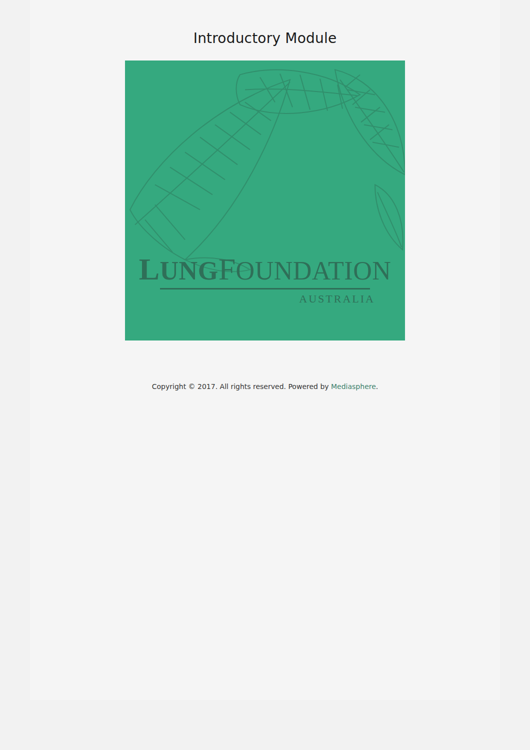Introductory Module
LUNG FOUNDATION
AUSTRALIA
Copyright © 2017. All rights reserved. Powered by Mediasphere.